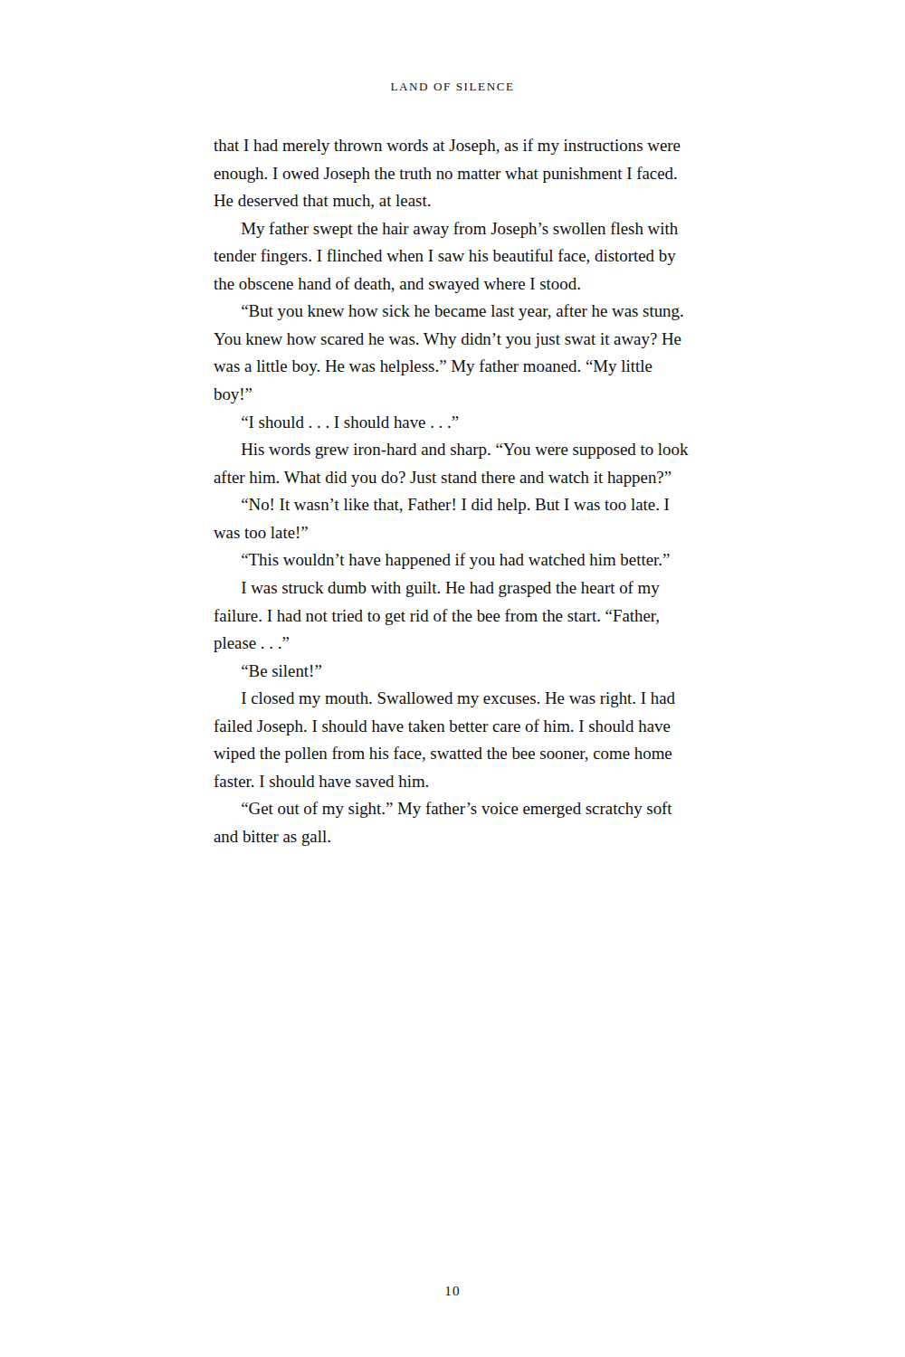Land of Silence
that I had merely thrown words at Joseph, as if my instructions were enough. I owed Joseph the truth no matter what punishment I faced. He deserved that much, at least.
My father swept the hair away from Joseph’s swollen flesh with tender fingers. I flinched when I saw his beautiful face, distorted by the obscene hand of death, and swayed where I stood.
“But you knew how sick he became last year, after he was stung. You knew how scared he was. Why didn’t you just swat it away? He was a little boy. He was helpless.” My father moaned. “My little boy!”
“I should . . . I should have . . .”
His words grew iron-hard and sharp. “You were supposed to look after him. What did you do? Just stand there and watch it happen?”
“No! It wasn’t like that, Father! I did help. But I was too late. I was too late!”
“This wouldn’t have happened if you had watched him better.”
I was struck dumb with guilt. He had grasped the heart of my failure. I had not tried to get rid of the bee from the start. “Father, please . . .”
“Be silent!”
I closed my mouth. Swallowed my excuses. He was right. I had failed Joseph. I should have taken better care of him. I should have wiped the pollen from his face, swatted the bee sooner, come home faster. I should have saved him.
“Get out of my sight.” My father’s voice emerged scratchy soft and bitter as gall.
10